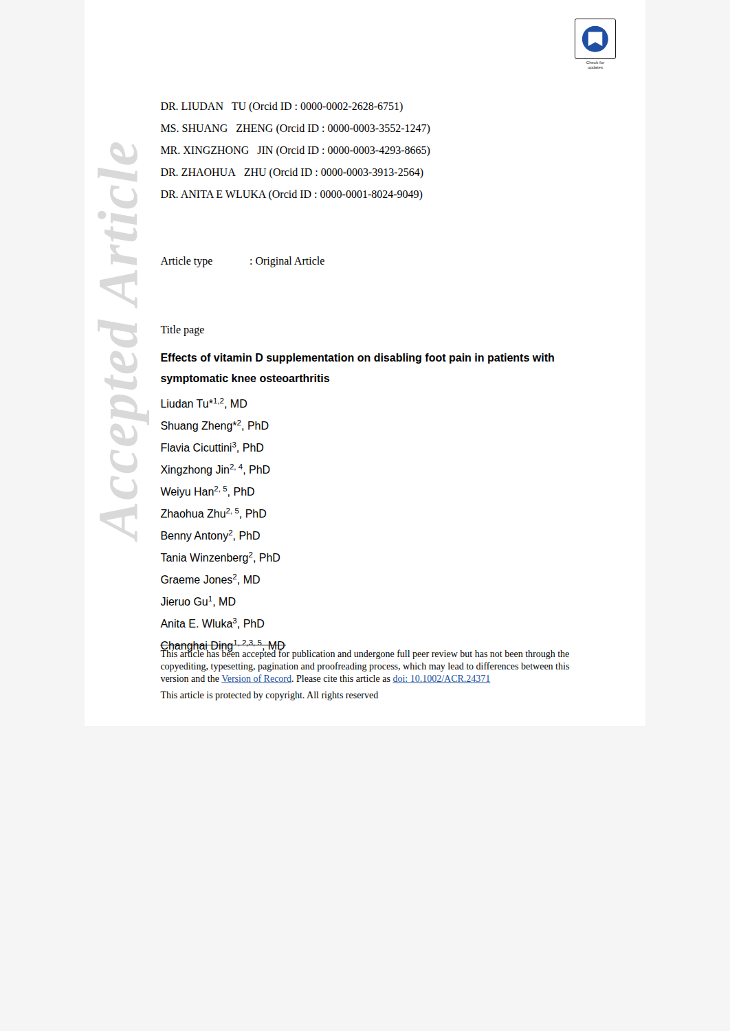Check for
updates
Accepted Article
DR. LIUDAN TU (Orcid ID : 0000-0002-2628-6751)
MS. SHUANG ZHENG (Orcid ID : 0000-0003-3552-1247)
MR. XINGZHONG JIN (Orcid ID : 0000-0003-4293-8665)
DR. ZHAOHUA ZHU (Orcid ID : 0000-0003-3913-2564)
DR. ANITA E WLUKA (Orcid ID : 0000-0001-8024-9049)
Article type: Original Article
Title page
Effects of vitamin D supplementation on disabling foot pain in patients with symptomatic knee osteoarthritis
Liudan Tu*1,2, MD
Shuang Zheng*2, PhD
Flavia Cicuttini3, PhD
Xingzhong Jin2, 4, PhD
Weiyu Han2, 5, PhD
Zhaohua Zhu2, 5, PhD
Benny Antony2, PhD
Tania Winzenberg2, PhD
Graeme Jones2, MD
Jieruo Gu1, MD
Anita E. Wluka3, PhD
Changhai Ding1, 2,3, 5, MD
This article has been accepted for publication and undergone full peer review but has not been through the copyediting, typesetting, pagination and proofreading process, which may lead to differences between this version and the Version of Record. Please cite this article as doi: 10.1002/ACR.24371
This article is protected by copyright. All rights reserved